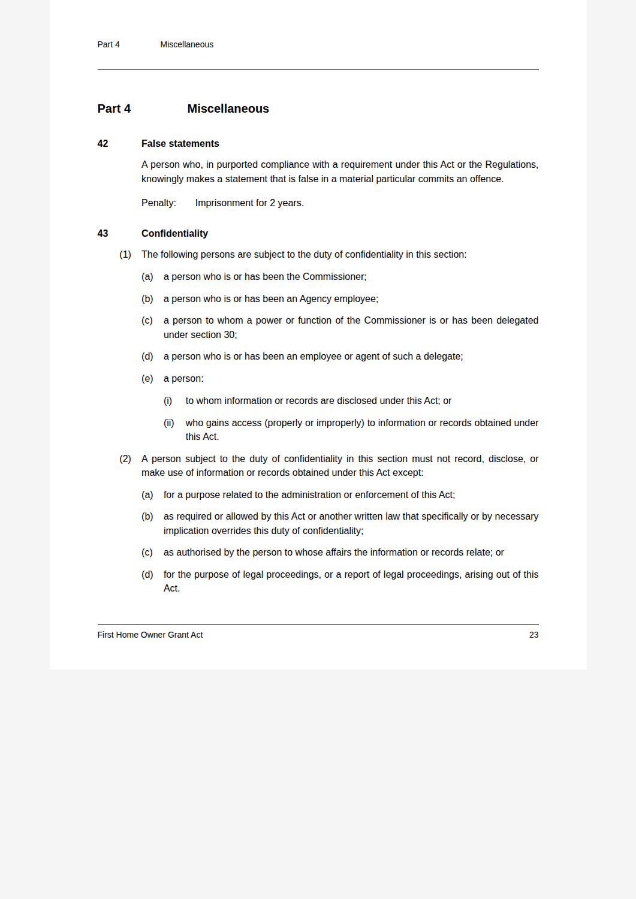Part 4 Miscellaneous
Part 4 Miscellaneous
42 False statements
A person who, in purported compliance with a requirement under this Act or the Regulations, knowingly makes a statement that is false in a material particular commits an offence.
Penalty: Imprisonment for 2 years.
43 Confidentiality
(1)
The following persons are subject to the duty of confidentiality in this section:
(a)
a person who is or has been the Commissioner;
(b)
a person who is or has been an Agency employee;
(c)
a person to whom a power or function of the Commissioner is or has been delegated under section 30;
(d)
a person who is or has been an employee or agent of such a delegate;
(e)
a person:
(i)
to whom information or records are disclosed under this Act; or
(ii)
who gains access (properly or improperly) to information or records obtained under this Act.
(2)
A person subject to the duty of confidentiality in this section must not record, disclose, or make use of information or records obtained under this Act except:
(a)
for a purpose related to the administration or enforcement of this Act;
(b)
as required or allowed by this Act or another written law that specifically or by necessary implication overrides this duty of confidentiality;
(c)
as authorised by the person to whose affairs the information or records relate; or
(d)
for the purpose of legal proceedings, or a report of legal proceedings, arising out of this Act.
First Home Owner Grant Act 23